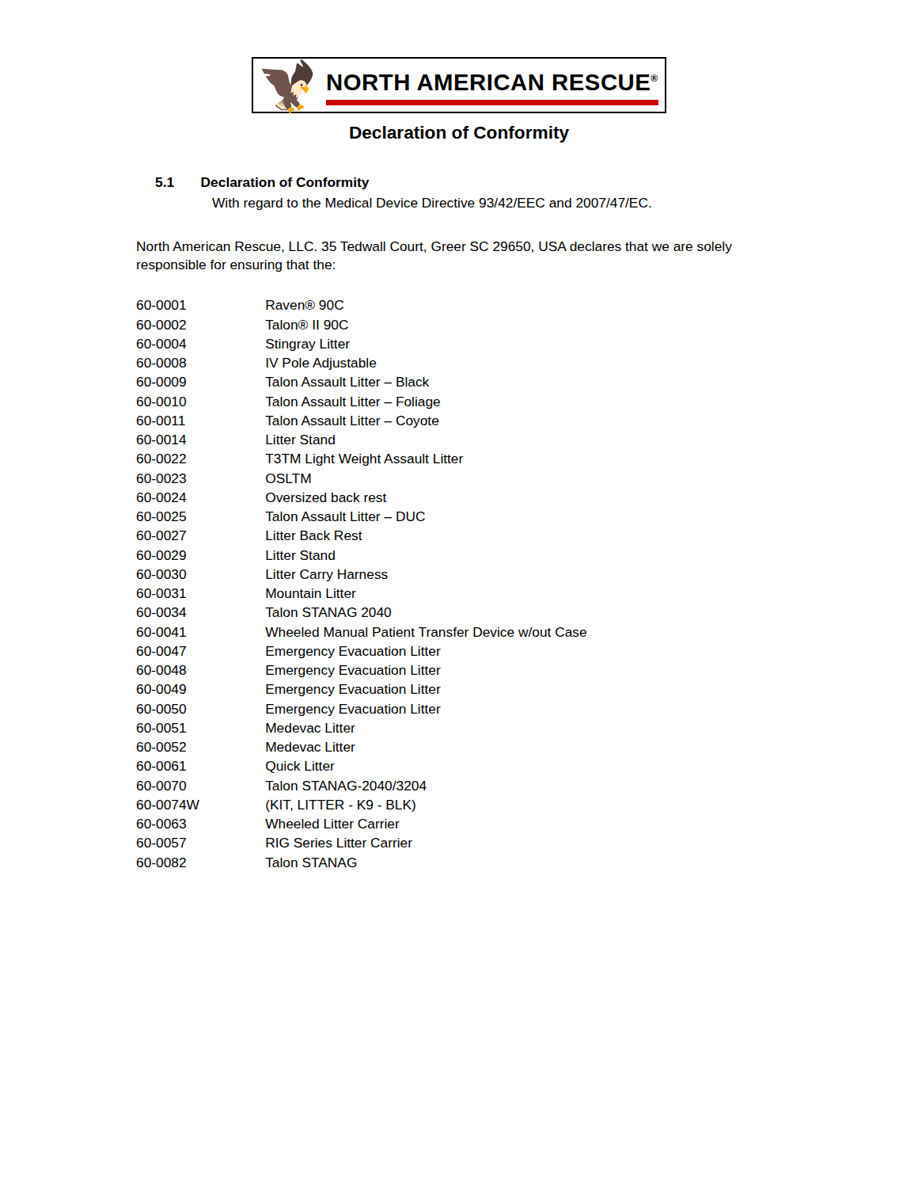🦅 NORTH AMERICAN RESCUE®
Declaration of Conformity
5.1 Declaration of Conformity
With regard to the Medical Device Directive 93/42/EEC and 2007/47/EC.
North American Rescue, LLC. 35 Tedwall Court, Greer SC 29650, USA declares that we are solely responsible for ensuring that the:
| 60-0001 | Raven® 90C |
| 60-0002 | Talon® II 90C |
| 60-0004 | Stingray Litter |
| 60-0008 | IV Pole Adjustable |
| 60-0009 | Talon Assault Litter – Black |
| 60-0010 | Talon Assault Litter – Foliage |
| 60-0011 | Talon Assault Litter – Coyote |
| 60-0014 | Litter Stand |
| 60-0022 | T3TM Light Weight Assault Litter |
| 60-0023 | OSLTM |
| 60-0024 | Oversized back rest |
| 60-0025 | Talon Assault Litter – DUC |
| 60-0027 | Litter Back Rest |
| 60-0029 | Litter Stand |
| 60-0030 | Litter Carry Harness |
| 60-0031 | Mountain Litter |
| 60-0034 | Talon STANAG 2040 |
| 60-0041 | Wheeled Manual Patient Transfer Device w/out Case |
| 60-0047 | Emergency Evacuation Litter |
| 60-0048 | Emergency Evacuation Litter |
| 60-0049 | Emergency Evacuation Litter |
| 60-0050 | Emergency Evacuation Litter |
| 60-0051 | Medevac Litter |
| 60-0052 | Medevac Litter |
| 60-0061 | Quick Litter |
| 60-0070 | Talon STANAG-2040/3204 |
| 60-0074W | (KIT, LITTER - K9 - BLK) |
| 60-0063 | Wheeled Litter Carrier |
| 60-0057 | RIG Series Litter Carrier |
| 60-0082 | Talon STANAG |